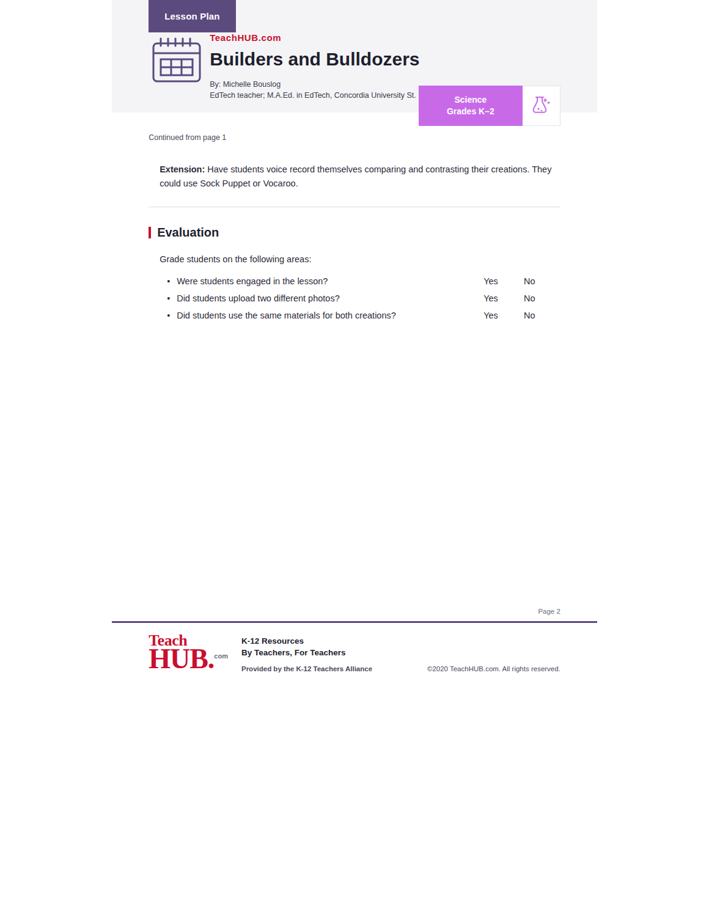Lesson Plan
TeachHUB.com
Builders and Bulldozers
By: Michelle Bouslog
EdTech teacher; M.A.Ed. in EdTech, Concordia University St. Paul, MN
Science
Grades K–2
Continued from page 1
Extension: Have students voice record themselves comparing and contrasting their creations. They could use Sock Puppet or Vocaroo.
Evaluation
Grade students on the following areas:
| Were students engaged in the lesson? | Yes | No |
| Did students upload two different photos? | Yes | No |
| Did students use the same materials for both creations? | Yes | No |
Page 2
Teach HUB. com
K-12 Resources
By Teachers, For Teachers
Provided by the K-12 Teachers Alliance ©2020 TeachHUB.com. All rights reserved.